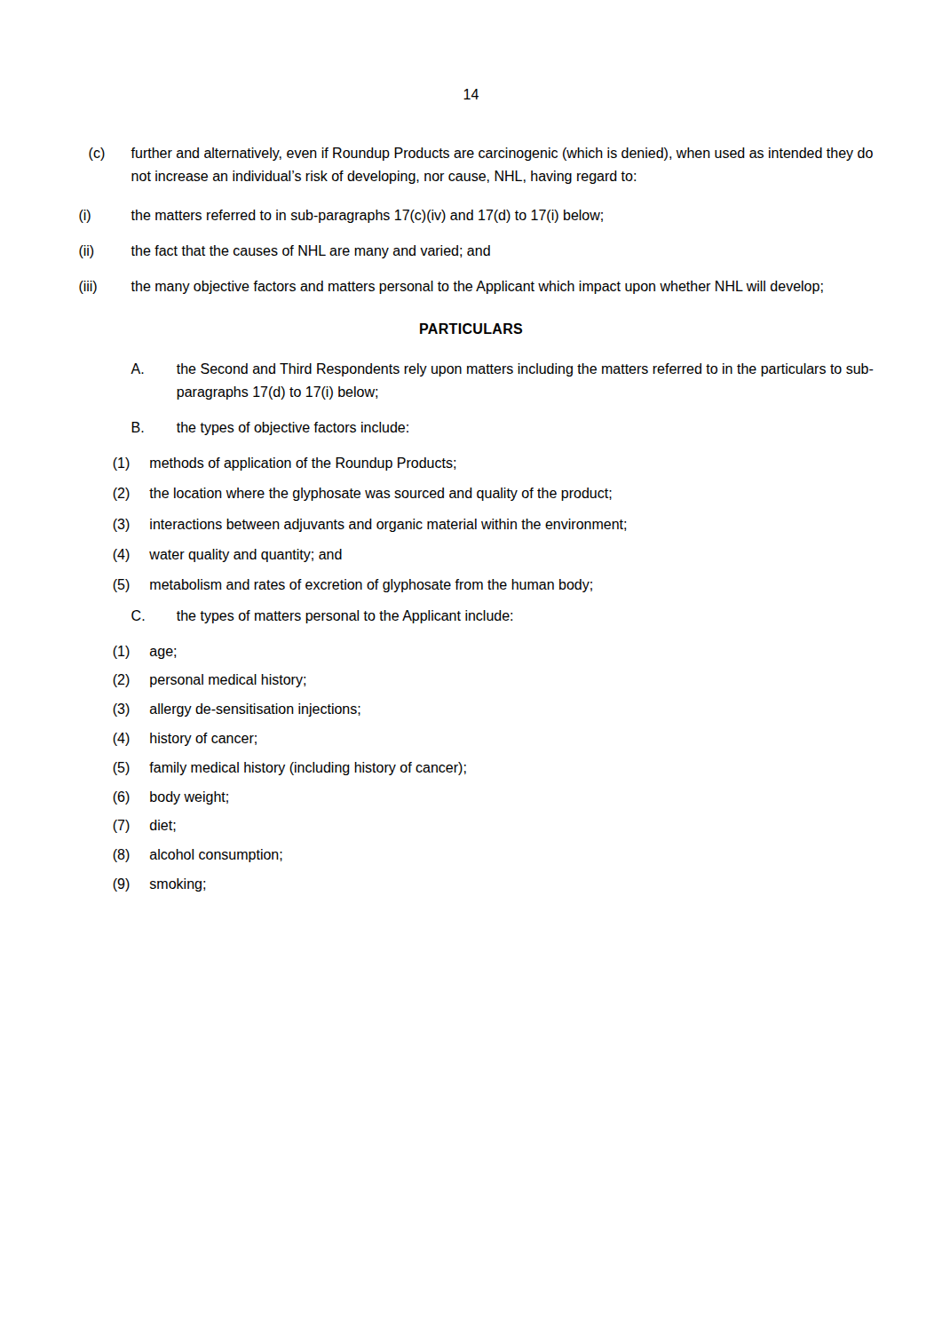14
(c)
further and alternatively, even if Roundup Products are carcinogenic (which is denied), when used as intended they do not increase an individual’s risk of developing, nor cause, NHL, having regard to:
(i)
the matters referred to in sub-paragraphs 17(c)(iv) and 17(d) to 17(i) below;
(ii)
the fact that the causes of NHL are many and varied; and
(iii)
the many objective factors and matters personal to the Applicant which impact upon whether NHL will develop;
PARTICULARS
A.
the Second and Third Respondents rely upon matters including the matters referred to in the particulars to sub-paragraphs 17(d) to 17(i) below;
B.
the types of objective factors include:
(1)
methods of application of the Roundup Products;
(2)
the location where the glyphosate was sourced and quality of the product;
(3)
interactions between adjuvants and organic material within the environment;
(4)
water quality and quantity; and
(5)
metabolism and rates of excretion of glyphosate from the human body;
C.
the types of matters personal to the Applicant include:
(1)
age;
(2)
personal medical history;
(3)
allergy de-sensitisation injections;
(4)
history of cancer;
(5)
family medical history (including history of cancer);
(6)
body weight;
(7)
diet;
(8)
alcohol consumption;
(9)
smoking;